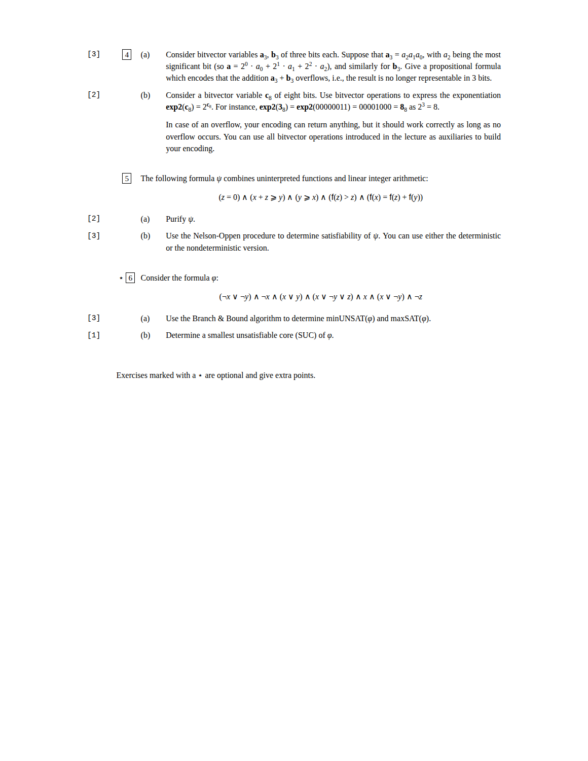[3]
4
(a)
Consider bitvector variables a3, b3 of three bits each. Suppose that a3 = a2a1a0, with a2 being the most significant bit (so a = 20 · a0 + 21 · a1 + 22 · a2), and similarly for b3. Give a propositional formula which encodes that the addition a3 + b3 overflows, i.e., the result is no longer representable in 3 bits.
[2]
(b)
Consider a bitvector variable c8 of eight bits. Use bitvector operations to express the exponentiation exp2(c8) = 2c8. For instance, exp2(38) = exp2(00000011) = 00001000 = 88 as 23 = 8.
In case of an overflow, your encoding can return anything, but it should work correctly as long as no overflow occurs. You can use all bitvector operations introduced in the lecture as auxiliaries to build your encoding.
5
The following formula ψ combines uninterpreted functions and linear integer arithmetic:
(z = 0) ∧ (x + z ⩾ y) ∧ (y ⩾ x) ∧ (f(z) > z) ∧ (f(x) = f(z) + f(y))
[2]
(a)
Purify ψ.
[3]
(b)
Use the Nelson-Oppen procedure to determine satisfiability of ψ. You can use either the deterministic or the nondeterministic version.
⋆6
Consider the formula φ:
(¬x ∨ ¬y) ∧ ¬x ∧ (x ∨ y) ∧ (x ∨ ¬y ∨ z) ∧ x ∧ (x ∨ ¬y) ∧ ¬z
[3]
(a)
Use the Branch & Bound algorithm to determine minUNSAT(φ) and maxSAT(φ).
[1]
(b)
Determine a smallest unsatisfiable core (SUC) of φ.
Exercises marked with a ⋆ are optional and give extra points.